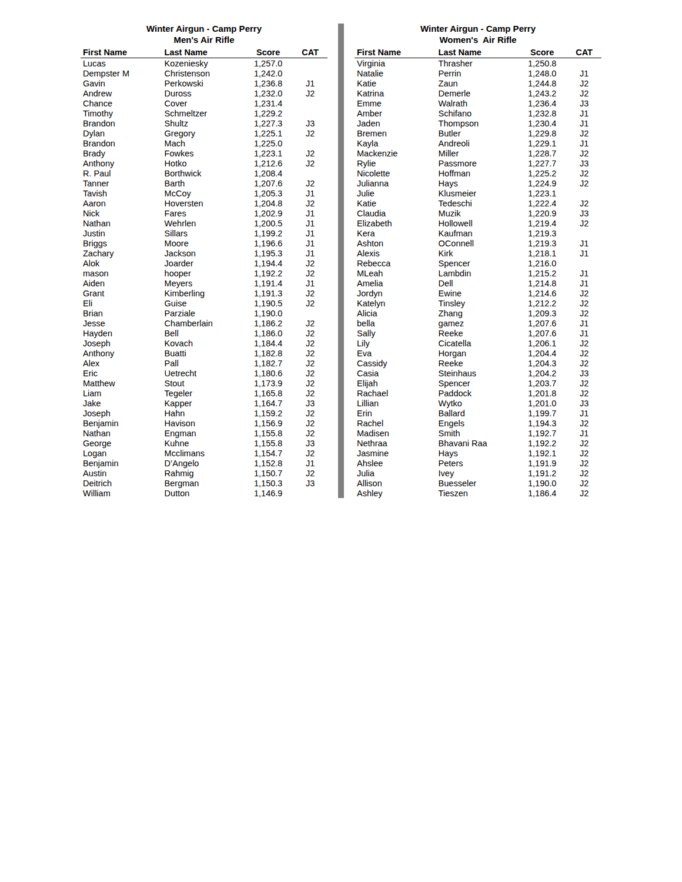Winter Airgun - Camp Perry
Men's Air Rifle
| First Name | Last Name | Score | CAT |
| --- | --- | --- | --- |
| Lucas | Kozeniesky | 1,257.0 | |
| Dempster M | Christenson | 1,242.0 | |
| Gavin | Perkowski | 1,236.8 | J1 |
| Andrew | Duross | 1,232.0 | J2 |
| Chance | Cover | 1,231.4 | |
| Timothy | Schmeltzer | 1,229.2 | |
| Brandon | Shultz | 1,227.3 | J3 |
| Dylan | Gregory | 1,225.1 | J2 |
| Brandon | Mach | 1,225.0 | |
| Brady | Fowkes | 1,223.1 | J2 |
| Anthony | Hotko | 1,212.6 | J2 |
| R. Paul | Borthwick | 1,208.4 | |
| Tanner | Barth | 1,207.6 | J2 |
| Tavish | McCoy | 1,205.3 | J1 |
| Aaron | Hoversten | 1,204.8 | J2 |
| Nick | Fares | 1,202.9 | J1 |
| Nathan | Wehrlen | 1,200.5 | J1 |
| Justin | Sillars | 1,199.2 | J1 |
| Briggs | Moore | 1,196.6 | J1 |
| Zachary | Jackson | 1,195.3 | J1 |
| Alok | Joarder | 1,194.4 | J2 |
| mason | hooper | 1,192.2 | J2 |
| Aiden | Meyers | 1,191.4 | J1 |
| Grant | Kimberling | 1,191.3 | J2 |
| Eli | Guise | 1,190.5 | J2 |
| Brian | Parziale | 1,190.0 | |
| Jesse | Chamberlain | 1,186.2 | J2 |
| Hayden | Bell | 1,186.0 | J2 |
| Joseph | Kovach | 1,184.4 | J2 |
| Anthony | Buatti | 1,182.8 | J2 |
| Alex | Pall | 1,182.7 | J2 |
| Eric | Uetrecht | 1,180.6 | J2 |
| Matthew | Stout | 1,173.9 | J2 |
| Liam | Tegeler | 1,165.8 | J2 |
| Jake | Kapper | 1,164.7 | J3 |
| Joseph | Hahn | 1,159.2 | J2 |
| Benjamin | Havison | 1,156.9 | J2 |
| Nathan | Engman | 1,155.8 | J2 |
| George | Kuhne | 1,155.8 | J3 |
| Logan | Mcclimans | 1,154.7 | J2 |
| Benjamin | D’Angelo | 1,152.8 | J1 |
| Austin | Rahmig | 1,150.7 | J2 |
| Deitrich | Bergman | 1,150.3 | J3 |
| William | Dutton | 1,146.9 | |
Winter Airgun - Camp Perry
Women's Air Rifle
| First Name | Last Name | Score | CAT |
| --- | --- | --- | --- |
| Virginia | Thrasher | 1,250.8 | |
| Natalie | Perrin | 1,248.0 | J1 |
| Katie | Zaun | 1,244.8 | J2 |
| Katrina | Demerle | 1,243.2 | J2 |
| Emme | Walrath | 1,236.4 | J3 |
| Amber | Schifano | 1,232.8 | J1 |
| Jaden | Thompson | 1,230.4 | J1 |
| Bremen | Butler | 1,229.8 | J2 |
| Kayla | Andreoli | 1,229.1 | J1 |
| Mackenzie | Miller | 1,228.7 | J2 |
| Rylie | Passmore | 1,227.7 | J3 |
| Nicolette | Hoffman | 1,225.2 | J2 |
| Julianna | Hays | 1,224.9 | J2 |
| Julie | Klusmeier | 1,223.1 | |
| Katie | Tedeschi | 1,222.4 | J2 |
| Claudia | Muzik | 1,220.9 | J3 |
| Elizabeth | Hollowell | 1,219.4 | J2 |
| Kera | Kaufman | 1,219.3 | |
| Ashton | OConnell | 1,219.3 | J1 |
| Alexis | Kirk | 1,218.1 | J1 |
| Rebecca | Spencer | 1,216.0 | |
| MLeah | Lambdin | 1,215.2 | J1 |
| Amelia | Dell | 1,214.8 | J1 |
| Jordyn | Ewine | 1,214.6 | J2 |
| Katelyn | Tinsley | 1,212.2 | J2 |
| Alicia | Zhang | 1,209.3 | J2 |
| bella | gamez | 1,207.6 | J1 |
| Sally | Reeke | 1,207.6 | J1 |
| Lily | Cicatella | 1,206.1 | J2 |
| Eva | Horgan | 1,204.4 | J2 |
| Cassidy | Reeke | 1,204.3 | J2 |
| Casia | Steinhaus | 1,204.2 | J3 |
| Elijah | Spencer | 1,203.7 | J2 |
| Rachael | Paddock | 1,201.8 | J2 |
| Lillian | Wytko | 1,201.0 | J3 |
| Erin | Ballard | 1,199.7 | J1 |
| Rachel | Engels | 1,194.3 | J2 |
| Madisen | Smith | 1,192.7 | J1 |
| Nethraa | Bhavani Raa | 1,192.2 | J2 |
| Jasmine | Hays | 1,192.1 | J2 |
| Ahslee | Peters | 1,191.9 | J2 |
| Julia | Ivey | 1,191.2 | J2 |
| Allison | Buesseler | 1,190.0 | J2 |
| Ashley | Tieszen | 1,186.4 | J2 |